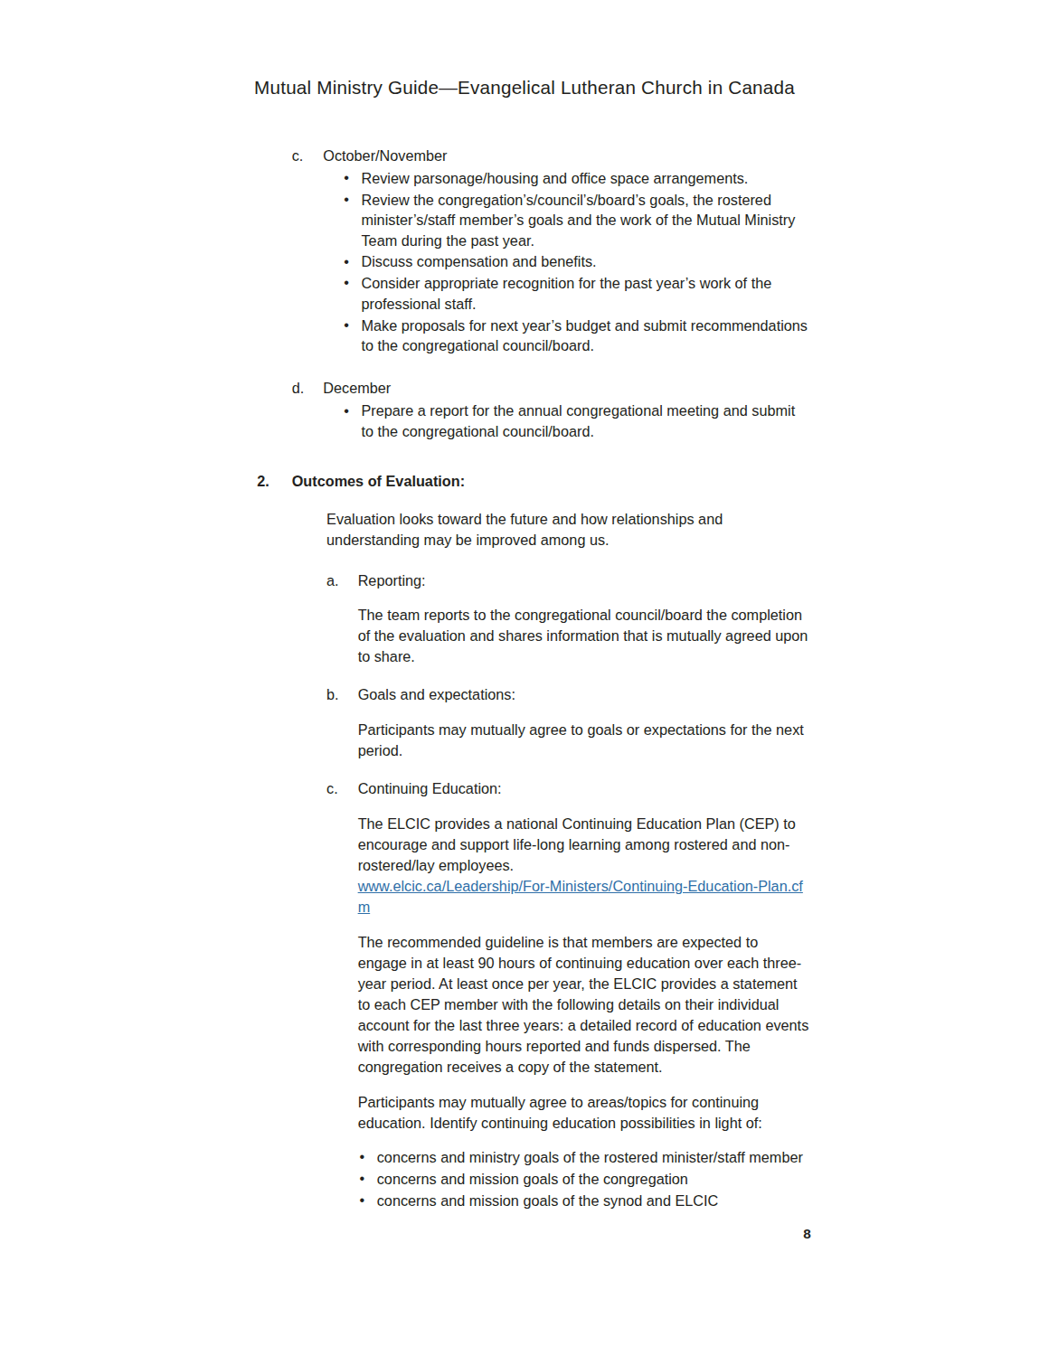Mutual Ministry Guide—Evangelical Lutheran Church in Canada
c. October/November
Review parsonage/housing and office space arrangements.
Review the congregation’s/council’s/board’s goals, the rostered minister’s/staff member’s goals and the work of the Mutual Ministry Team during the past year.
Discuss compensation and benefits.
Consider appropriate recognition for the past year’s work of the professional staff.
Make proposals for next year’s budget and submit recommendations to the congregational council/board.
d. December
Prepare a report for the annual congregational meeting and submit to the congregational council/board.
2. Outcomes of Evaluation:
Evaluation looks toward the future and how relationships and understanding may be improved among us.
a. Reporting:
The team reports to the congregational council/board the completion of the evaluation and shares information that is mutually agreed upon to share.
b. Goals and expectations:
Participants may mutually agree to goals or expectations for the next period.
c. Continuing Education:
The ELCIC provides a national Continuing Education Plan (CEP) to encourage and support life-long learning among rostered and non-rostered/lay employees.
www.elcic.ca/Leadership/For-Ministers/Continuing-Education-Plan.cfm
The recommended guideline is that members are expected to engage in at least 90 hours of continuing education over each three-year period. At least once per year, the ELCIC provides a statement to each CEP member with the following details on their individual account for the last three years: a detailed record of education events with corresponding hours reported and funds dispersed. The congregation receives a copy of the statement.
Participants may mutually agree to areas/topics for continuing education. Identify continuing education possibilities in light of:
concerns and ministry goals of the rostered minister/staff member
concerns and mission goals of the congregation
concerns and mission goals of the synod and ELCIC
8